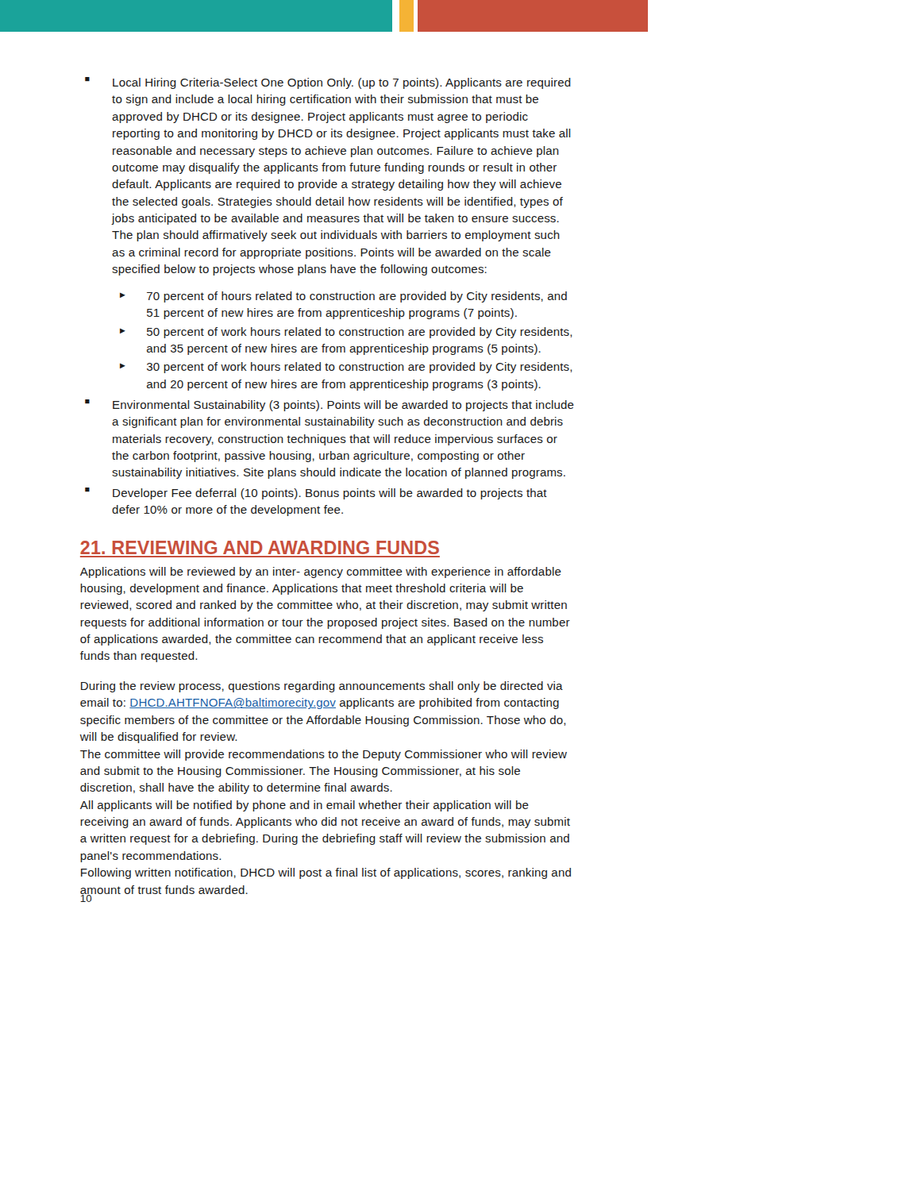Local Hiring Criteria-Select One Option Only. (up to 7 points). Applicants are required to sign and include a local hiring certification with their submission that must be approved by DHCD or its designee. Project applicants must agree to periodic reporting to and monitoring by DHCD or its designee. Project applicants must take all reasonable and necessary steps to achieve plan outcomes. Failure to achieve plan outcome may disqualify the applicants from future funding rounds or result in other default. Applicants are required to provide a strategy detailing how they will achieve the selected goals. Strategies should detail how residents will be identified, types of jobs anticipated to be available and measures that will be taken to ensure success. The plan should affirmatively seek out individuals with barriers to employment such as a criminal record for appropriate positions. Points will be awarded on the scale specified below to projects whose plans have the following outcomes:
70 percent of hours related to construction are provided by City residents, and 51 percent of new hires are from apprenticeship programs (7 points).
50 percent of work hours related to construction are provided by City residents, and 35 percent of new hires are from apprenticeship programs (5 points).
30 percent of work hours related to construction are provided by City residents, and 20 percent of new hires are from apprenticeship programs (3 points).
Environmental Sustainability (3 points). Points will be awarded to projects that include a significant plan for environmental sustainability such as deconstruction and debris materials recovery, construction techniques that will reduce impervious surfaces or the carbon footprint, passive housing, urban agriculture, composting or other sustainability initiatives. Site plans should indicate the location of planned programs.
Developer Fee deferral (10 points). Bonus points will be awarded to projects that defer 10% or more of the development fee.
21. REVIEWING AND AWARDING FUNDS
Applications will be reviewed by an inter- agency committee with experience in affordable housing, development and finance. Applications that meet threshold criteria will be reviewed, scored and ranked by the committee who, at their discretion, may submit written requests for additional information or tour the proposed project sites. Based on the number of applications awarded, the committee can recommend that an applicant receive less funds than requested.
During the review process, questions regarding announcements shall only be directed via email to: DHCD.AHTFNOFA@baltimorecity.gov applicants are prohibited from contacting specific members of the committee or the Affordable Housing Commission. Those who do, will be disqualified for review.
The committee will provide recommendations to the Deputy Commissioner who will review and submit to the Housing Commissioner. The Housing Commissioner, at his sole discretion, shall have the ability to determine final awards.
All applicants will be notified by phone and in email whether their application will be receiving an award of funds. Applicants who did not receive an award of funds, may submit a written request for a debriefing. During the debriefing staff will review the submission and panel's recommendations.
Following written notification, DHCD will post a final list of applications, scores, ranking and amount of trust funds awarded.
10